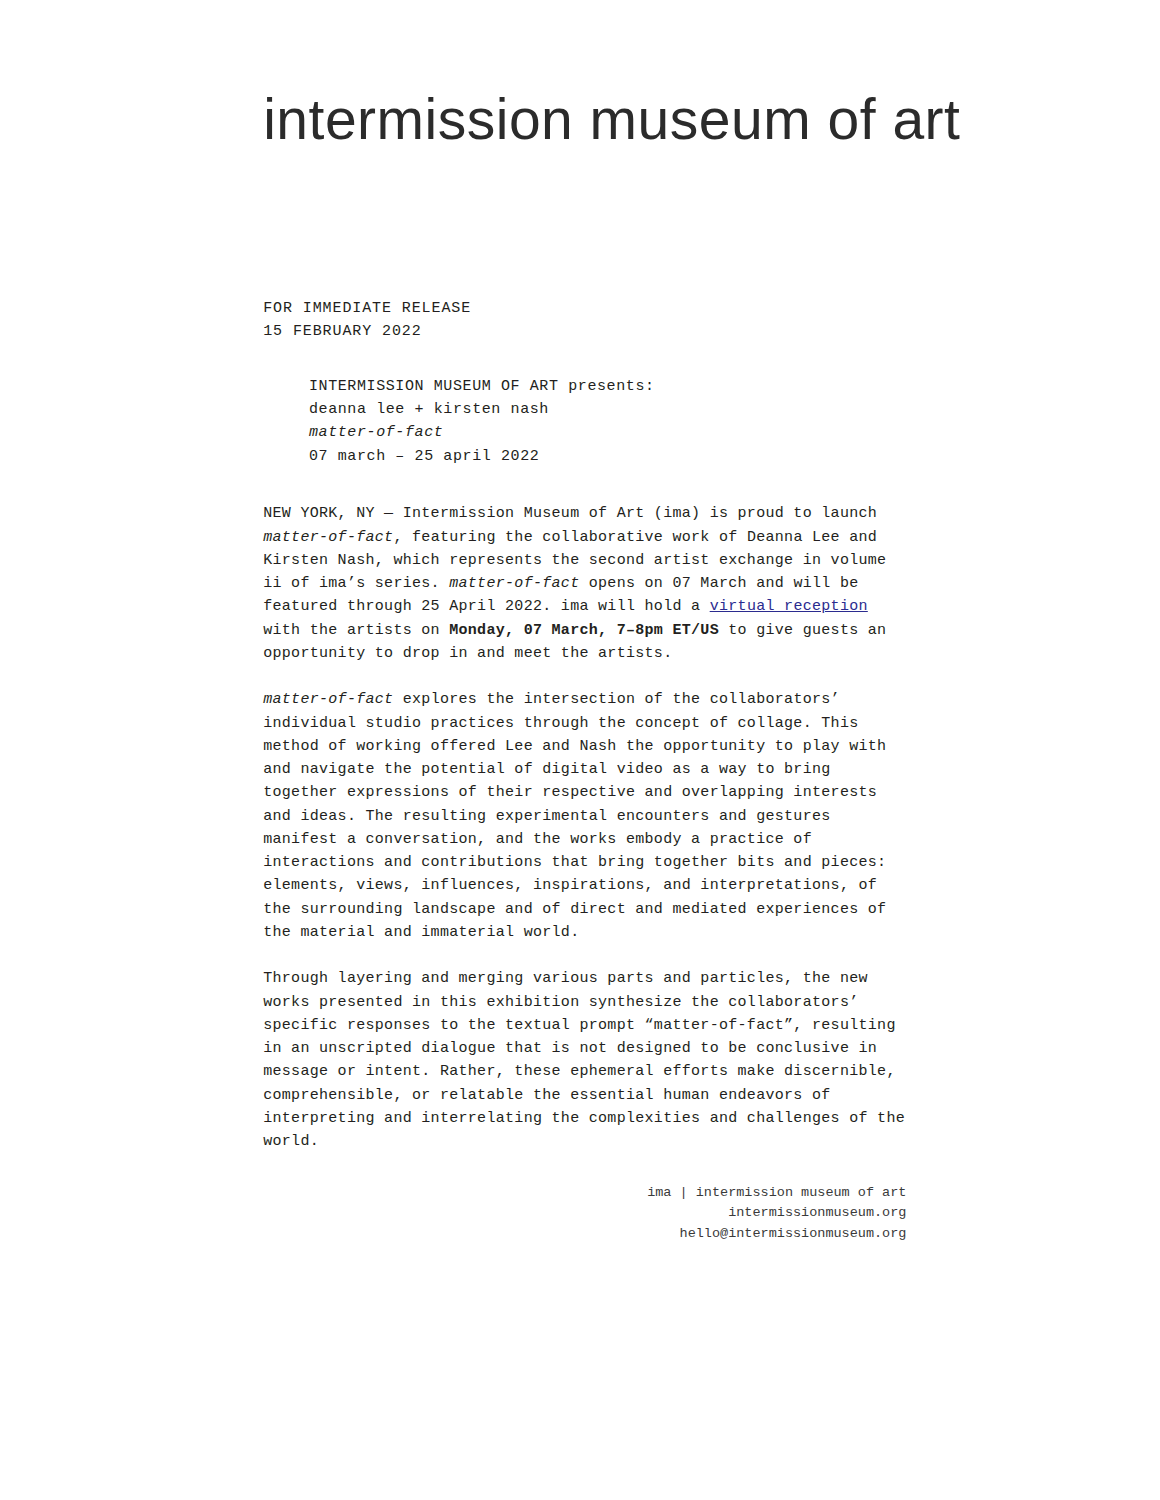intermission museum of art
FOR IMMEDIATE RELEASE
15 FEBRUARY 2022
INTERMISSION MUSEUM OF ART presents:
deanna lee + kirsten nash
matter-of-fact
07 march – 25 april 2022
NEW YORK, NY — Intermission Museum of Art (ima) is proud to launch matter-of-fact, featuring the collaborative work of Deanna Lee and Kirsten Nash, which represents the second artist exchange in volume ii of ima’s series. matter-of-fact opens on 07 March and will be featured through 25 April 2022. ima will hold a virtual reception with the artists on Monday, 07 March, 7–8pm ET/US to give guests an opportunity to drop in and meet the artists.
matter-of-fact explores the intersection of the collaborators’ individual studio practices through the concept of collage. This method of working offered Lee and Nash the opportunity to play with and navigate the potential of digital video as a way to bring together expressions of their respective and overlapping interests and ideas. The resulting experimental encounters and gestures manifest a conversation, and the works embody a practice of interactions and contributions that bring together bits and pieces: elements, views, influences, inspirations, and interpretations, of the surrounding landscape and of direct and mediated experiences of the material and immaterial world.
Through layering and merging various parts and particles, the new works presented in this exhibition synthesize the collaborators’ specific responses to the textual prompt “matter-of-fact”, resulting in an unscripted dialogue that is not designed to be conclusive in message or intent. Rather, these ephemeral efforts make discernible, comprehensible, or relatable the essential human endeavors of interpreting and interrelating the complexities and challenges of the world.
ima | intermission museum of art
intermissionmuseum.org
hello@intermissionmuseum.org